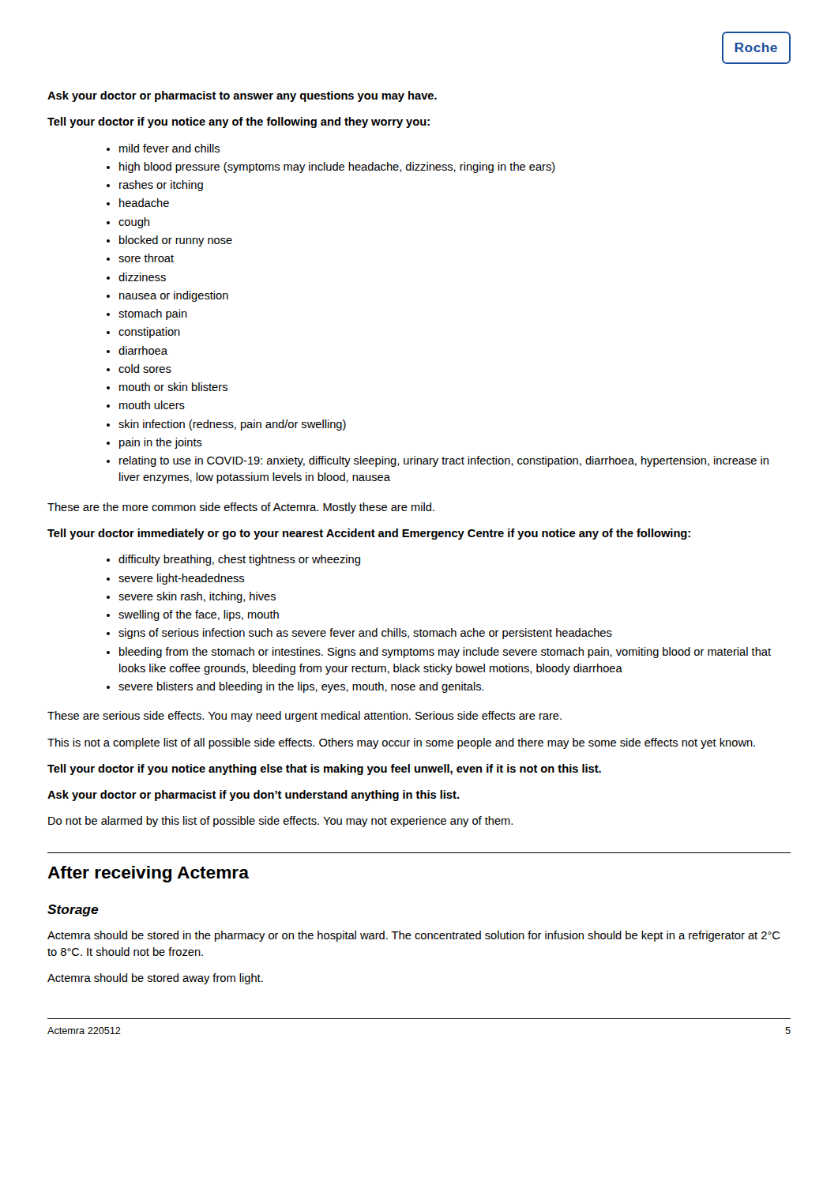Roche
Ask your doctor or pharmacist to answer any questions you may have.
Tell your doctor if you notice any of the following and they worry you:
mild fever and chills
high blood pressure (symptoms may include headache, dizziness, ringing in the ears)
rashes or itching
headache
cough
blocked or runny nose
sore throat
dizziness
nausea or indigestion
stomach pain
constipation
diarrhoea
cold sores
mouth or skin blisters
mouth ulcers
skin infection (redness, pain and/or swelling)
pain in the joints
relating to use in COVID-19: anxiety, difficulty sleeping, urinary tract infection, constipation, diarrhoea, hypertension, increase in liver enzymes, low potassium levels in blood, nausea
These are the more common side effects of Actemra. Mostly these are mild.
Tell your doctor immediately or go to your nearest Accident and Emergency Centre if you notice any of the following:
difficulty breathing, chest tightness or wheezing
severe light-headedness
severe skin rash, itching, hives
swelling of the face, lips, mouth
signs of serious infection such as severe fever and chills, stomach ache or persistent headaches
bleeding from the stomach or intestines. Signs and symptoms may include severe stomach pain, vomiting blood or material that looks like coffee grounds, bleeding from your rectum, black sticky bowel motions, bloody diarrhoea
severe blisters and bleeding in the lips, eyes, mouth, nose and genitals.
These are serious side effects. You may need urgent medical attention. Serious side effects are rare.
This is not a complete list of all possible side effects. Others may occur in some people and there may be some side effects not yet known.
Tell your doctor if you notice anything else that is making you feel unwell, even if it is not on this list.
Ask your doctor or pharmacist if you don’t understand anything in this list.
Do not be alarmed by this list of possible side effects. You may not experience any of them.
After receiving Actemra
Storage
Actemra should be stored in the pharmacy or on the hospital ward. The concentrated solution for infusion should be kept in a refrigerator at 2°C to 8°C. It should not be frozen.
Actemra should be stored away from light.
Actemra 220512 5